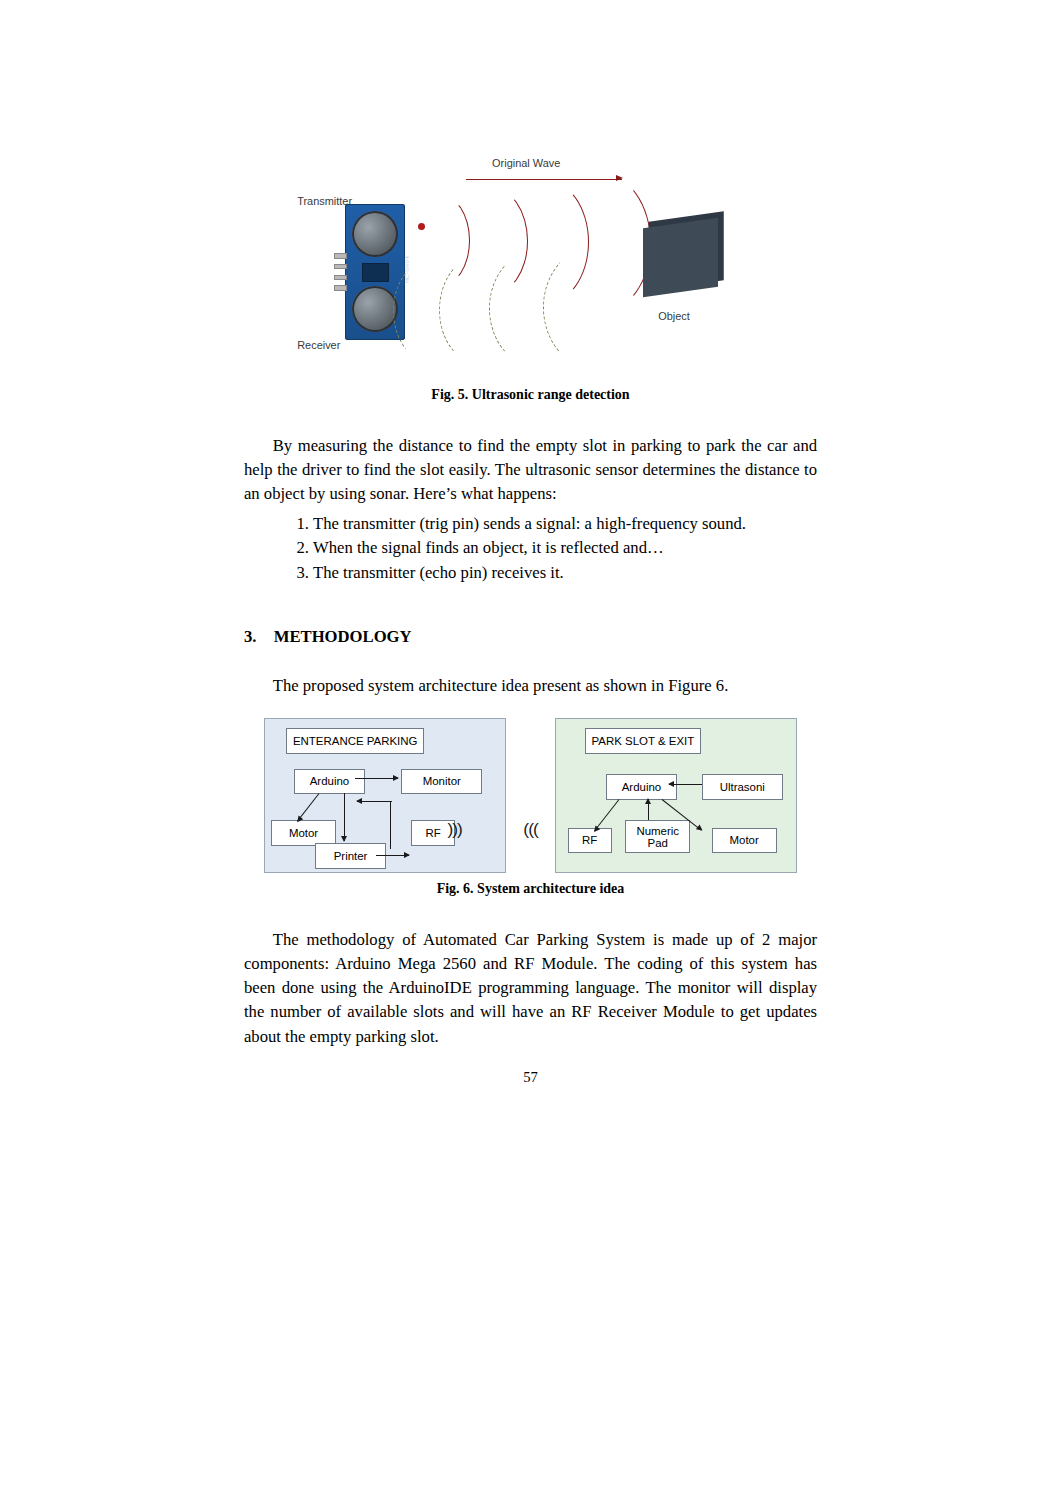Original Wave
Transmitter
Receiver
HC-SR04
Object
Fig. 5. Ultrasonic range detection
By measuring the distance to find the empty slot in parking to park the car and help the driver to find the slot easily. The ultrasonic sensor determines the distance to an object by using sonar. Here’s what happens:
The transmitter (trig pin) sends a signal: a high-frequency sound.
When the signal finds an object, it is reflected and…
The transmitter (echo pin) receives it.
3. METHODOLOGY
The proposed system architecture idea present as shown in Figure 6.
ENTERANCE PARKING
Arduino
Monitor
Motor
Printer
RF
)))
PARK SLOT & EXIT
Arduino
Ultrasoni
RF
Numeric
Pad
Motor
(((
Fig. 6. System architecture idea
The methodology of Automated Car Parking System is made up of 2 major components: Arduino Mega 2560 and RF Module. The coding of this system has been done using the ArduinoIDE programming language. The monitor will display the number of available slots and will have an RF Receiver Module to get updates about the empty parking slot.
57